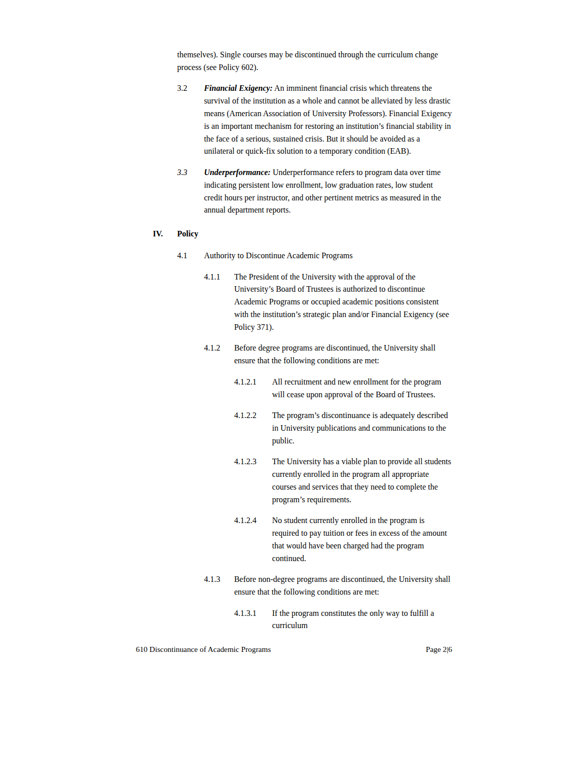themselves). Single courses may be discontinued through the curriculum change process (see Policy 602).
3.2 Financial Exigency: An imminent financial crisis which threatens the survival of the institution as a whole and cannot be alleviated by less drastic means (American Association of University Professors). Financial Exigency is an important mechanism for restoring an institution’s financial stability in the face of a serious, sustained crisis. But it should be avoided as a unilateral or quick-fix solution to a temporary condition (EAB).
3.3 Underperformance: Underperformance refers to program data over time indicating persistent low enrollment, low graduation rates, low student credit hours per instructor, and other pertinent metrics as measured in the annual department reports.
IV. Policy
4.1 Authority to Discontinue Academic Programs
4.1.1 The President of the University with the approval of the University’s Board of Trustees is authorized to discontinue Academic Programs or occupied academic positions consistent with the institution’s strategic plan and/or Financial Exigency (see Policy 371).
4.1.2 Before degree programs are discontinued, the University shall ensure that the following conditions are met:
4.1.2.1 All recruitment and new enrollment for the program will cease upon approval of the Board of Trustees.
4.1.2.2 The program’s discontinuance is adequately described in University publications and communications to the public.
4.1.2.3 The University has a viable plan to provide all students currently enrolled in the program all appropriate courses and services that they need to complete the program’s requirements.
4.1.2.4 No student currently enrolled in the program is required to pay tuition or fees in excess of the amount that would have been charged had the program continued.
4.1.3 Before non-degree programs are discontinued, the University shall ensure that the following conditions are met:
4.1.3.1 If the program constitutes the only way to fulfill a curriculum
610 Discontinuance of Academic Programs Page 2|6